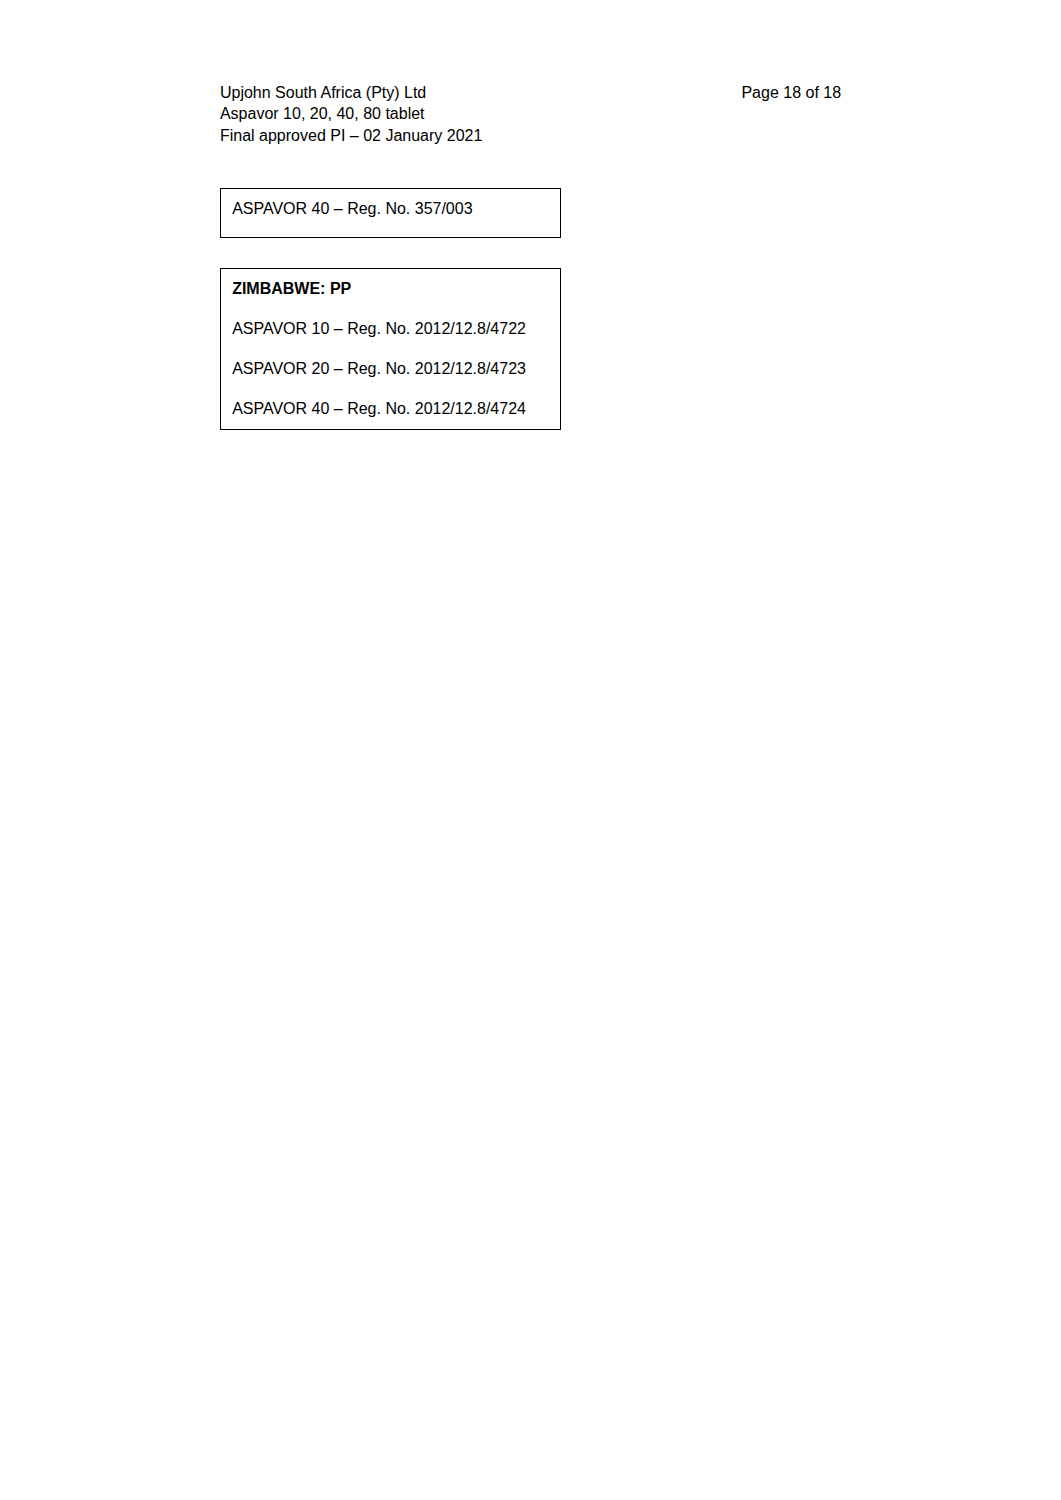Upjohn South Africa (Pty) Ltd Aspavor 10, 20, 40, 80 tablet Final approved PI – 02 January 2021
Page 18 of 18
ASPAVOR 40 – Reg. No. 357/003
ZIMBABWE: PP
ASPAVOR 10 – Reg. No. 2012/12.8/4722
ASPAVOR 20 – Reg. No. 2012/12.8/4723
ASPAVOR 40 – Reg. No. 2012/12.8/4724